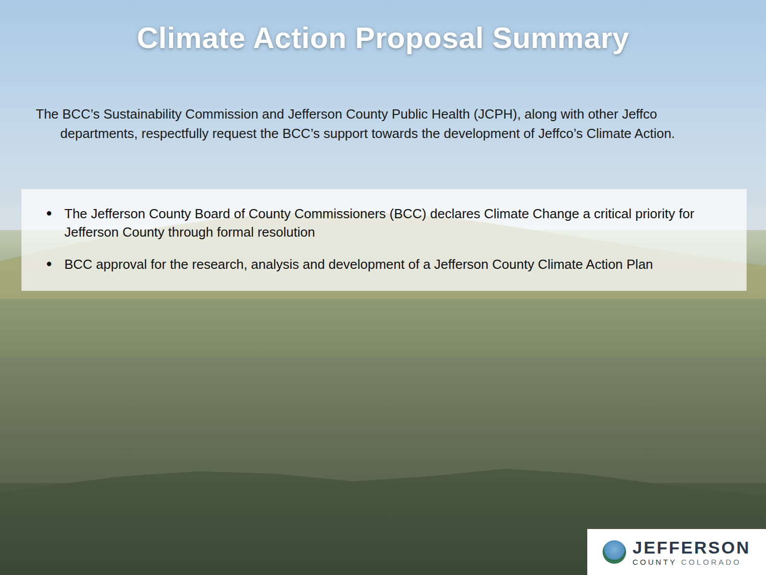Climate Action Proposal Summary
The BCC’s Sustainability Commission and Jefferson County Public Health (JCPH), along with other Jeffco departments, respectfully request the BCC’s support towards the development of Jeffco’s Climate Action.
The Jefferson County Board of County Commissioners (BCC) declares Climate Change a critical priority for Jefferson County through formal resolution
BCC approval for the research, analysis and development of a Jefferson County Climate Action Plan
JEFFERSON COUNTY COLORADO